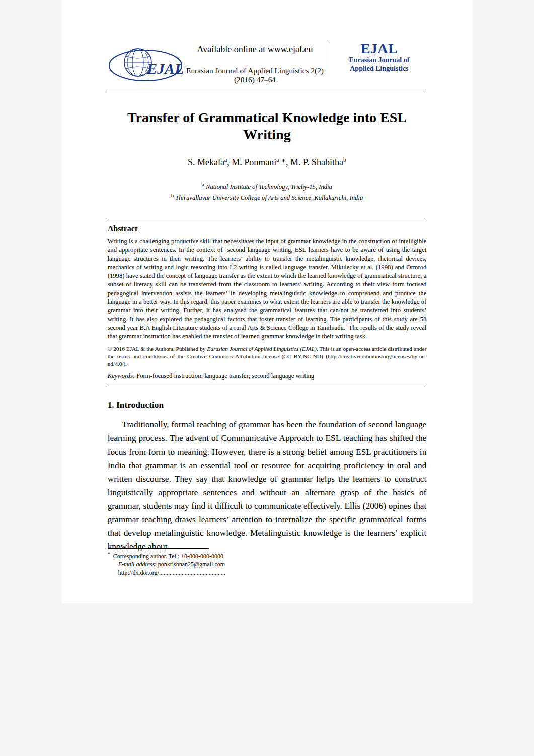EJAL
Available online at www.ejal.eu
Eurasian Journal of Applied Linguistics 2(2) (2016) 47–64
EJAL
Eurasian Journal of
Applied Linguistics
Transfer of Grammatical Knowledge into ESL
Writing
S. Mekalaa, M. Ponmania *, M. P. Shabithab
a National Institute of Technology, Trichy-15, India
b Thiruvalluvar University College of Arts and Science, Kallakurichi, India
Abstract
Writing is a challenging productive skill that necessitates the input of grammar knowledge in the construction of intelligible and appropriate sentences. In the context of second language writing, ESL learners have to be aware of using the target language structures in their writing. The learners’ ability to transfer the metalinguistic knowledge, rhetorical devices, mechanics of writing and logic reasoning into L2 writing is called language transfer. Mikulecky et al. (1998) and Ormrod (1998) have stated the concept of language transfer as the extent to which the learned knowledge of grammatical structure, a subset of literacy skill can be transferred from the classroom to learners’ writing. According to their view form-focused pedagogical intervention assists the learners’ in developing metalinguistic knowledge to comprehend and produce the language in a better way. In this regard, this paper examines to what extent the learners are able to transfer the knowledge of grammar into their writing. Further, it has analysed the grammatical features that can/not be transferred into students’ writing. It has also explored the pedagogical factors that foster transfer of learning. The participants of this study are 58 second year B.A English Literature students of a rural Arts & Science College in Tamilnadu. The results of the study reveal that grammar instruction has enabled the transfer of learned grammar knowledge in their writing task.
© 2016 EJAL & the Authors. Published by Eurasian Journal of Applied Linguistics (EJAL). This is an open-access article distributed under the terms and conditions of the Creative Commons Attribution license (CC BY-NC-ND) (http://creativecommons.org/licenses/by-nc-nd/4.0/).
Keywords: Form-focused instruction; language transfer; second language writing
1. Introduction
Traditionally, formal teaching of grammar has been the foundation of second language learning process. The advent of Communicative Approach to ESL teaching has shifted the focus from form to meaning. However, there is a strong belief among ESL practitioners in India that grammar is an essential tool or resource for acquiring proficiency in oral and written discourse. They say that knowledge of grammar helps the learners to construct linguistically appropriate sentences and without an alternate grasp of the basics of grammar, students may find it difficult to communicate effectively. Ellis (2006) opines that grammar teaching draws learners’ attention to internalize the specific grammatical forms that develop metalinguistic knowledge. Metalinguistic knowledge is the learners’ explicit knowledge about
* Corresponding author. Tel.: +0-000-000-0000
E-mail address: ponkrishnan25@gmail.com
http://dx.doi.org/............................................